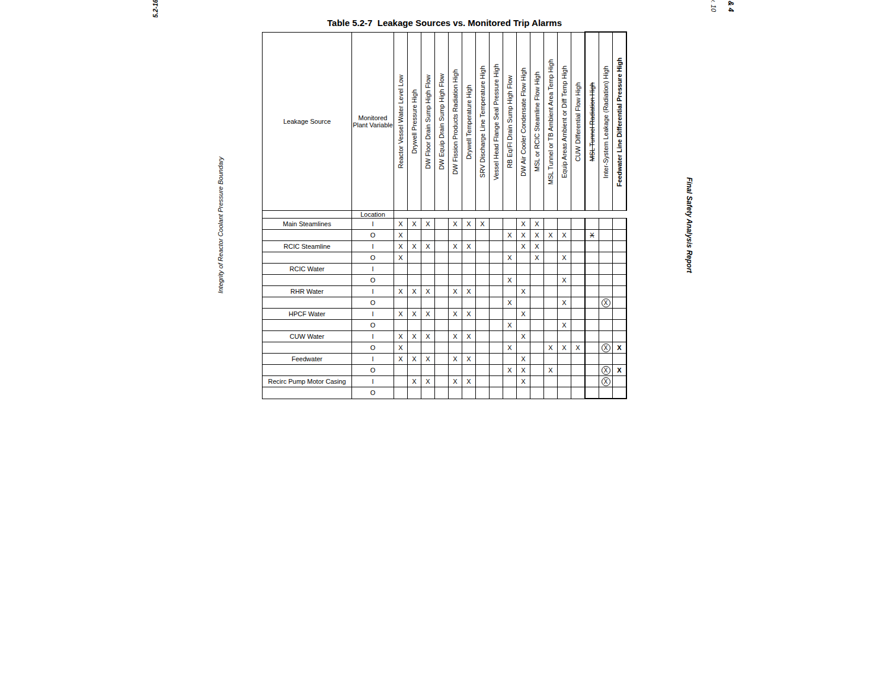5.2-16
Integrity of Reactor Coolant Pressure Boundary
STP 3 & 4
Rev. 10
Final Safety Analysis Report
Table 5.2-7 Leakage Sources vs. Monitored Trip Alarms
| Leakage Source | Monitored Plant Variable | Reactor Vessel Water Level Low | Drywell Pressure High | DW Floor Drain Sump High Flow | DW Equip Drain Sump High Flow | DW Fission Products Radiation High | Drywell Temperature High | SRV Discharge Line Temperature High | Vessel Head Flange Seal Pressure High | RB Eq/Fl Drain Sump High Flow | DW Air Cooler Condensate Flow High | MSL or RCIC Steamline Flow High | MSL Tunnel or TB Ambient Area Temp High | Equip Areas Ambient or Diff Temp High | CUW Differential Flow High | MSL Tunnel Radiation High | Inter-System Leakage (Radiation) High | Feedwater Line Differential Pressure High |
| --- | --- | --- | --- | --- | --- | --- | --- | --- | --- | --- | --- | --- | --- | --- | --- | --- | --- | --- |
| | Location | |
| Main Steamlines | I | X | X | X | | X | X | X | | | X | X | | | | | | |
| | O | X | | | | | | | | X | X | X | X | X | | X | | |
| RCIC Steamline | I | X | X | X | | X | X | | | | X | X | | | | | | |
| | O | X | | | | | | | | X | | X | | X | | | | |
| RCIC Water | I | | | | | | | | | | | | | | | | | |
| | O | | | | | | | | | X | | | | X | | | | |
| RHR Water | I | X | X | X | | X | X | | | | X | | | | | | | |
| | O | | | | | | | | | X | | | | X | | | X | |
| HPCF Water | I | X | X | X | | X | X | | | | X | | | | | | | |
| | O | | | | | | | | | X | | | | X | | | | |
| CUW Water | I | X | X | X | | X | X | | | | X | | | | | | | |
| | O | X | | | | | | | | X | | | X | X | X | | X | X |
| Feedwater | I | X | X | X | | X | X | | | | X | | | | | | | |
| | O | | | | | | | | | X | X | | X | | | | X | X |
| Recirc Pump Motor Casing | I | | X | X | | X | X | | | | X | | | | | | X | |
| | O | | | | | | | | | | | | | | | | | |